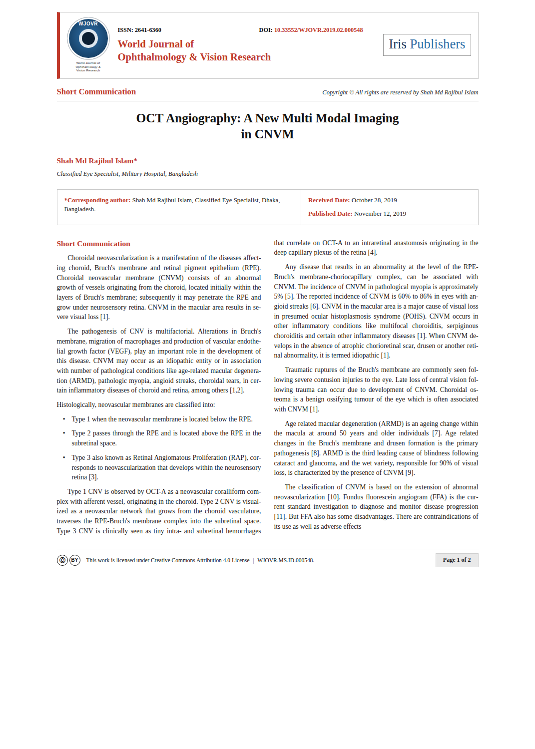WJOVR
World Journal of
Ophthalmology &
Vision Research
ISSN: 2641-6360 DOI: 10.33552/WJOVR.2019.02.000548
World Journal of
Ophthalmology & Vision Research
Iris Publishers
Short Communication Copyright © All rights are reserved by Shah Md Rajibul Islam
OCT Angiography: A New Multi Modal Imaging
in CNVM
Shah Md Rajibul Islam*
Classified Eye Specialist, Military Hospital, Bangladesh
*Corresponding author: Shah Md Rajibul Islam, Classified Eye Specialist, Dhaka, Bangladesh.
Received Date: October 28, 2019
Published Date: November 12, 2019
Short Communication
Choroidal neovascularization is a manifestation of the diseases affecting choroid, Bruch's membrane and retinal pigment epithelium (RPE). Choroidal neovascular membrane (CNVM) consists of an abnormal growth of vessels originating from the choroid, located initially within the layers of Bruch's membrane; subsequently it may penetrate the RPE and grow under neurosensory retina. CNVM in the macular area results in severe visual loss [1].
The pathogenesis of CNV is multifactorial. Alterations in Bruch's membrane, migration of macrophages and production of vascular endothelial growth factor (VEGF), play an important role in the development of this disease. CNVM may occur as an idiopathic entity or in association with number of pathological conditions like age-related macular degeneration (ARMD), pathologic myopia, angioid streaks, choroidal tears, in certain inflammatory diseases of choroid and retina, among others [1,2].
Histologically, neovascular membranes are classified into:
Type 1 when the neovascular membrane is located below the RPE.
Type 2 passes through the RPE and is located above the RPE in the subretinal space.
Type 3 also known as Retinal Angiomatous Proliferation (RAP), corresponds to neovascularization that develops within the neurosensory retina [3].
Type 1 CNV is observed by OCT-A as a neovascular coralliform complex with afferent vessel, originating in the choroid. Type 2 CNV is visualized as a neovascular network that grows from the choroid vasculature, traverses the RPE-Bruch's membrane complex into the subretinal space. Type 3 CNV is clinically seen as tiny intra- and subretinal hemorrhages that correlate on OCT-A to an intraretinal anastomosis originating in the deep capillary plexus of the retina [4].
Any disease that results in an abnormality at the level of the RPE-Bruch's membrane-choriocapillary complex, can be associated with CNVM. The incidence of CNVM in pathological myopia is approximately 5% [5]. The reported incidence of CNVM is 60% to 86% in eyes with angioid streaks [6]. CNVM in the macular area is a major cause of visual loss in presumed ocular histoplasmosis syndrome (POHS). CNVM occurs in other inflammatory conditions like multifocal choroiditis, serpiginous choroiditis and certain other inflammatory diseases [1]. When CNVM develops in the absence of atrophic chorioretinal scar, drusen or another retinal abnormality, it is termed idiopathic [1].
Traumatic ruptures of the Bruch's membrane are commonly seen following severe contusion injuries to the eye. Late loss of central vision following trauma can occur due to development of CNVM. Choroidal osteoma is a benign ossifying tumour of the eye which is often associated with CNVM [1].
Age related macular degeneration (ARMD) is an ageing change within the macula at around 50 years and older individuals [7]. Age related changes in the Bruch's membrane and drusen formation is the primary pathogenesis [8]. ARMD is the third leading cause of blindness following cataract and glaucoma, and the wet variety, responsible for 90% of visual loss, is characterized by the presence of CNVM [9].
The classification of CNVM is based on the extension of abnormal neovascularization [10]. Fundus fluorescein angiogram (FFA) is the current standard investigation to diagnose and monitor disease progression [11]. But FFA also has some disadvantages. There are contraindications of its use as well as adverse effects
Ⓒ BY
This work is licensed under Creative Commons Attribution 4.0 License | WJOVR.MS.ID.000548.
Page 1 of 2